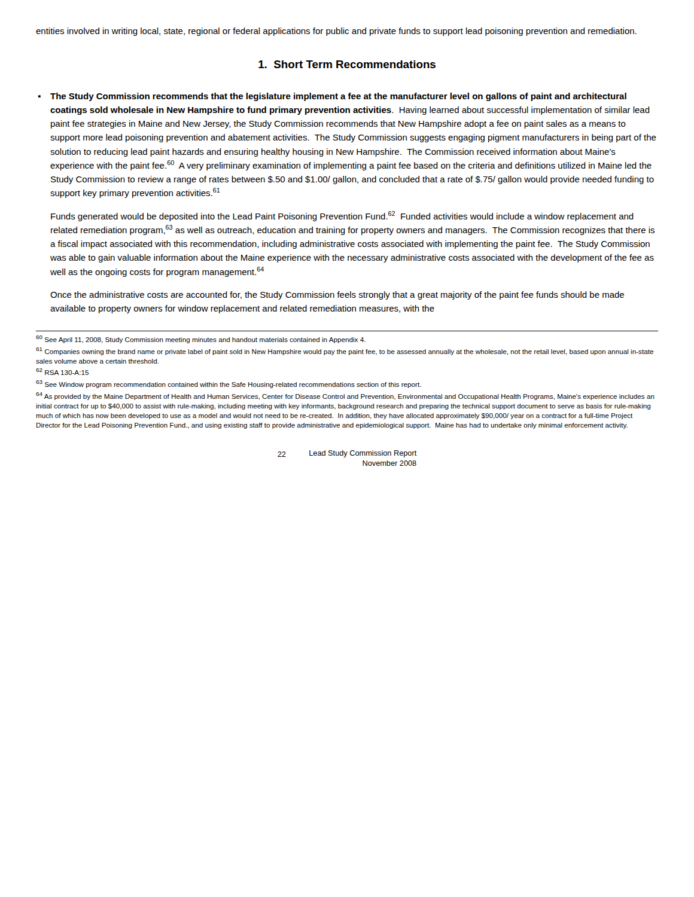entities involved in writing local, state, regional or federal applications for public and private funds to support lead poisoning prevention and remediation.
1. Short Term Recommendations
The Study Commission recommends that the legislature implement a fee at the manufacturer level on gallons of paint and architectural coatings sold wholesale in New Hampshire to fund primary prevention activities. Having learned about successful implementation of similar lead paint fee strategies in Maine and New Jersey, the Study Commission recommends that New Hampshire adopt a fee on paint sales as a means to support more lead poisoning prevention and abatement activities. The Study Commission suggests engaging pigment manufacturers in being part of the solution to reducing lead paint hazards and ensuring healthy housing in New Hampshire. The Commission received information about Maine's experience with the paint fee.60 A very preliminary examination of implementing a paint fee based on the criteria and definitions utilized in Maine led the Study Commission to review a range of rates between $.50 and $1.00/ gallon, and concluded that a rate of $.75/ gallon would provide needed funding to support key primary prevention activities.61
Funds generated would be deposited into the Lead Paint Poisoning Prevention Fund.62 Funded activities would include a window replacement and related remediation program,63 as well as outreach, education and training for property owners and managers. The Commission recognizes that there is a fiscal impact associated with this recommendation, including administrative costs associated with implementing the paint fee. The Study Commission was able to gain valuable information about the Maine experience with the necessary administrative costs associated with the development of the fee as well as the ongoing costs for program management.64
Once the administrative costs are accounted for, the Study Commission feels strongly that a great majority of the paint fee funds should be made available to property owners for window replacement and related remediation measures, with the
60 See April 11, 2008, Study Commission meeting minutes and handout materials contained in Appendix 4.
61 Companies owning the brand name or private label of paint sold in New Hampshire would pay the paint fee, to be assessed annually at the wholesale, not the retail level, based upon annual in-state sales volume above a certain threshold.
62 RSA 130-A:15
63 See Window program recommendation contained within the Safe Housing-related recommendations section of this report.
64 As provided by the Maine Department of Health and Human Services, Center for Disease Control and Prevention, Environmental and Occupational Health Programs, Maine's experience includes an initial contract for up to $40,000 to assist with rule-making, including meeting with key informants, background research and preparing the technical support document to serve as basis for rule-making much of which has now been developed to use as a model and would not need to be re-created. In addition, they have allocated approximately $90,000/ year on a contract for a full-time Project Director for the Lead Poisoning Prevention Fund., and using existing staff to provide administrative and epidemiological support. Maine has had to undertake only minimal enforcement activity.
22
Lead Study Commission Report
November 2008